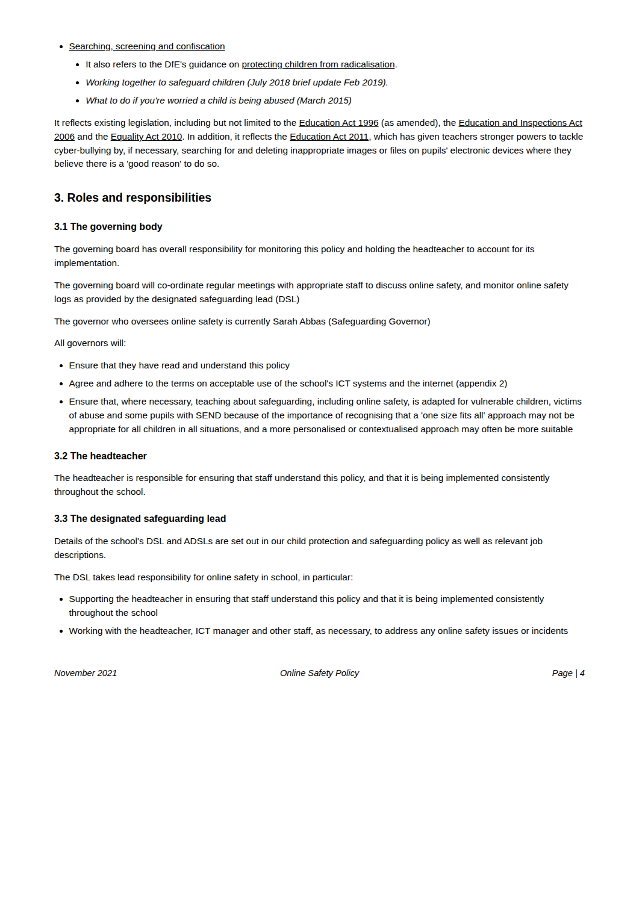Searching, screening and confiscation
It also refers to the DfE's guidance on protecting children from radicalisation.
Working together to safeguard children (July 2018 brief update Feb 2019).
What to do if you're worried a child is being abused (March 2015)
It reflects existing legislation, including but not limited to the Education Act 1996 (as amended), the Education and Inspections Act 2006 and the Equality Act 2010. In addition, it reflects the Education Act 2011, which has given teachers stronger powers to tackle cyber-bullying by, if necessary, searching for and deleting inappropriate images or files on pupils' electronic devices where they believe there is a 'good reason' to do so.
3. Roles and responsibilities
3.1 The governing body
The governing board has overall responsibility for monitoring this policy and holding the headteacher to account for its implementation.
The governing board will co-ordinate regular meetings with appropriate staff to discuss online safety, and monitor online safety logs as provided by the designated safeguarding lead (DSL)
The governor who oversees online safety is currently Sarah Abbas (Safeguarding Governor)
All governors will:
Ensure that they have read and understand this policy
Agree and adhere to the terms on acceptable use of the school's ICT systems and the internet (appendix 2)
Ensure that, where necessary, teaching about safeguarding, including online safety, is adapted for vulnerable children, victims of abuse and some pupils with SEND because of the importance of recognising that a 'one size fits all' approach may not be appropriate for all children in all situations, and a more personalised or contextualised approach may often be more suitable
3.2 The headteacher
The headteacher is responsible for ensuring that staff understand this policy, and that it is being implemented consistently throughout the school.
3.3 The designated safeguarding lead
Details of the school's DSL and ADSLs are set out in our child protection and safeguarding policy as well as relevant job descriptions.
The DSL takes lead responsibility for online safety in school, in particular:
Supporting the headteacher in ensuring that staff understand this policy and that it is being implemented consistently throughout the school
Working with the headteacher, ICT manager and other staff, as necessary, to address any online safety issues or incidents
November 2021
Online Safety Policy
Page | 4